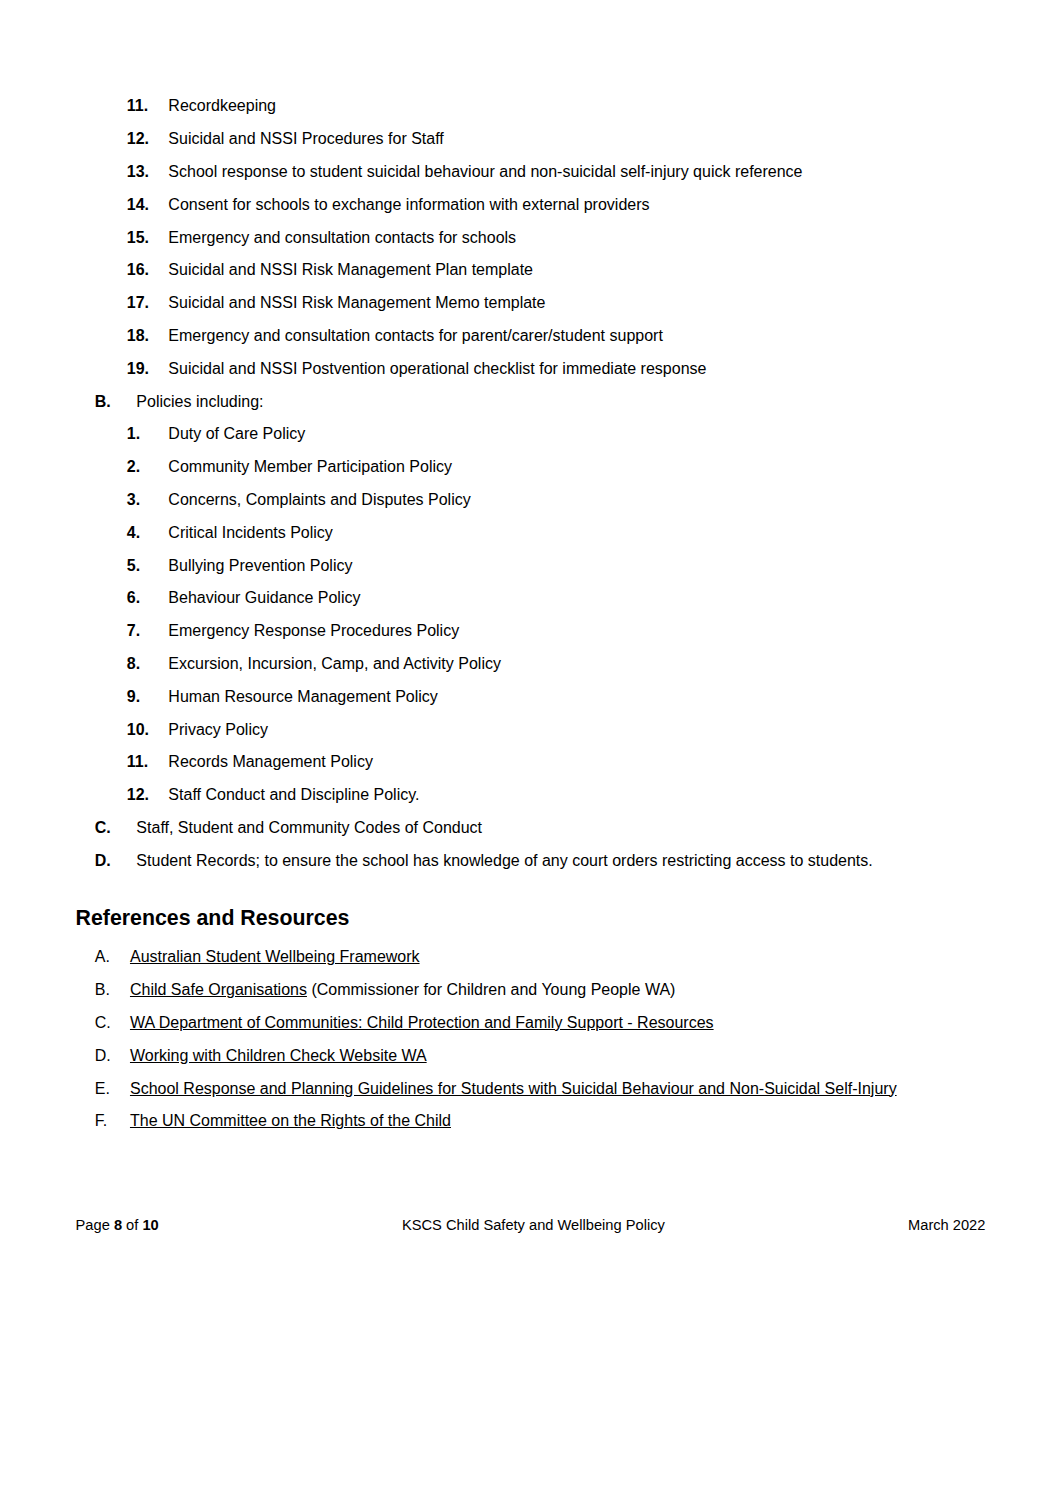11. Recordkeeping
12. Suicidal and NSSI Procedures for Staff
13. School response to student suicidal behaviour and non-suicidal self-injury quick reference
14. Consent for schools to exchange information with external providers
15. Emergency and consultation contacts for schools
16. Suicidal and NSSI Risk Management Plan template
17. Suicidal and NSSI Risk Management Memo template
18. Emergency and consultation contacts for parent/carer/student support
19. Suicidal and NSSI Postvention operational checklist for immediate response
B. Policies including:
1. Duty of Care Policy
2. Community Member Participation Policy
3. Concerns, Complaints and Disputes Policy
4. Critical Incidents Policy
5. Bullying Prevention Policy
6. Behaviour Guidance Policy
7. Emergency Response Procedures Policy
8. Excursion, Incursion, Camp, and Activity Policy
9. Human Resource Management Policy
10. Privacy Policy
11. Records Management Policy
12. Staff Conduct and Discipline Policy.
C. Staff, Student and Community Codes of Conduct
D. Student Records; to ensure the school has knowledge of any court orders restricting access to students.
References and Resources
A. Australian Student Wellbeing Framework
B. Child Safe Organisations (Commissioner for Children and Young People WA)
C. WA Department of Communities: Child Protection and Family Support - Resources
D. Working with Children Check Website WA
E. School Response and Planning Guidelines for Students with Suicidal Behaviour and Non-Suicidal Self-Injury
F. The UN Committee on the Rights of the Child
Page 8 of 10
KSCS Child Safety and Wellbeing Policy
March 2022